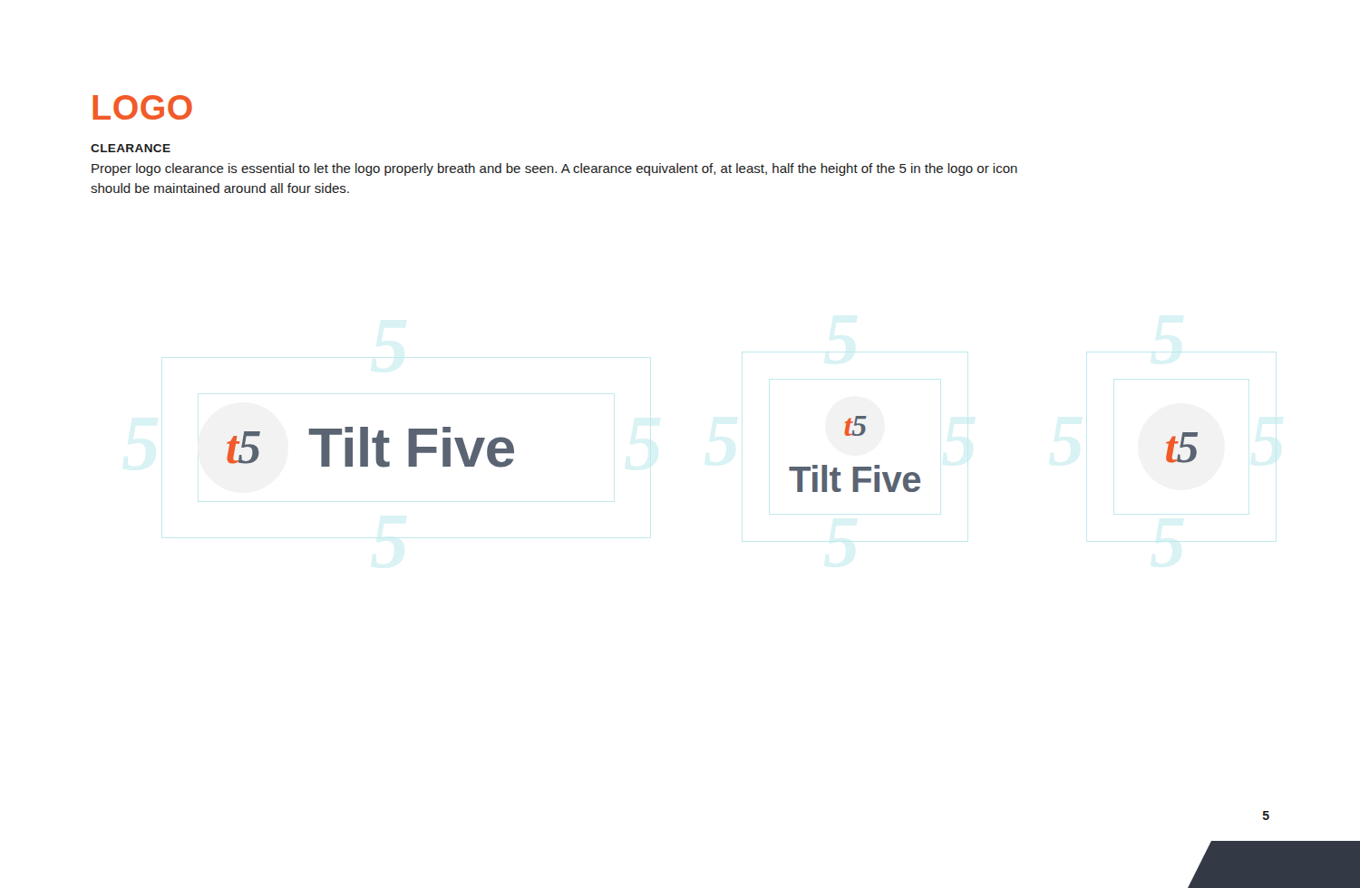Logo
Clearance
Proper logo clearance is essential to let the logo properly breath and be seen. A clearance equivalent of, at least, half the height of the 5 in the logo or icon should be maintained around all four sides.
5 5 5 5
t 5 Tilt Five
5 5 5 5
t 5 Tilt Five
5 5 5 5
t 5
5